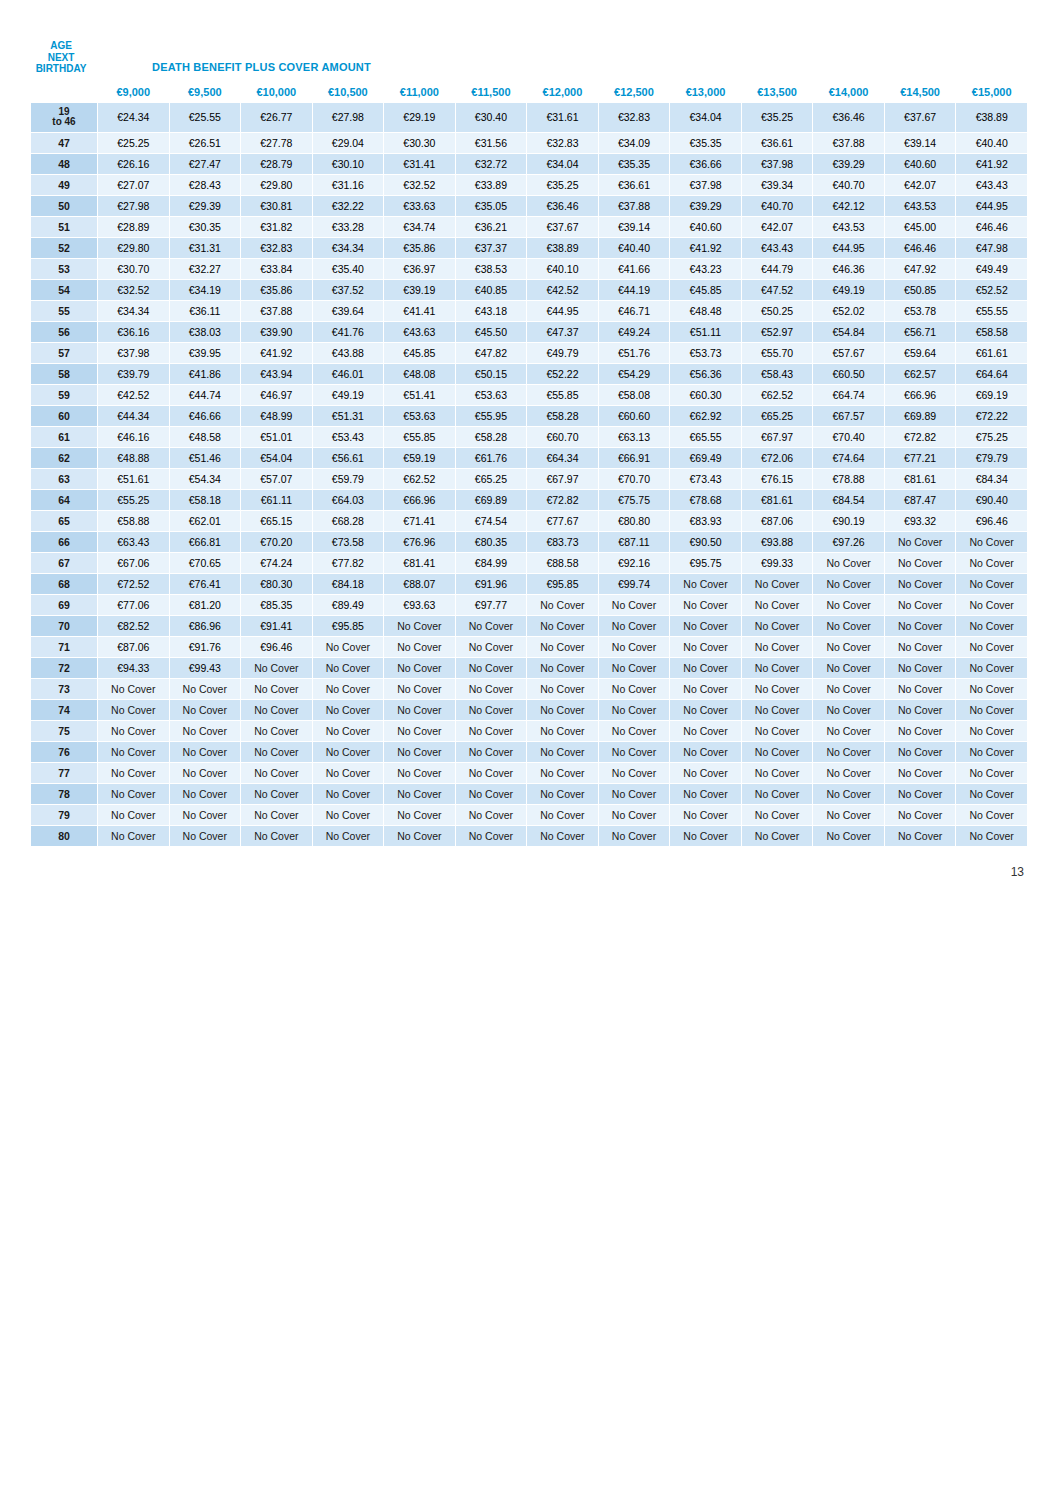AGE NEXT BIRTHDAY DEATH BENEFIT PLUS COVER AMOUNT
| | €9,000 | €9,500 | €10,000 | €10,500 | €11,000 | €11,500 | €12,000 | €12,500 | €13,000 | €13,500 | €14,000 | €14,500 | €15,000 |
| --- | --- | --- | --- | --- | --- | --- | --- | --- | --- | --- | --- | --- | --- |
| 19 to 46 | €24.34 | €25.55 | €26.77 | €27.98 | €29.19 | €30.40 | €31.61 | €32.83 | €34.04 | €35.25 | €36.46 | €37.67 | €38.89 |
| 47 | €25.25 | €26.51 | €27.78 | €29.04 | €30.30 | €31.56 | €32.83 | €34.09 | €35.35 | €36.61 | €37.88 | €39.14 | €40.40 |
| 48 | €26.16 | €27.47 | €28.79 | €30.10 | €31.41 | €32.72 | €34.04 | €35.35 | €36.66 | €37.98 | €39.29 | €40.60 | €41.92 |
| 49 | €27.07 | €28.43 | €29.80 | €31.16 | €32.52 | €33.89 | €35.25 | €36.61 | €37.98 | €39.34 | €40.70 | €42.07 | €43.43 |
| 50 | €27.98 | €29.39 | €30.81 | €32.22 | €33.63 | €35.05 | €36.46 | €37.88 | €39.29 | €40.70 | €42.12 | €43.53 | €44.95 |
| 51 | €28.89 | €30.35 | €31.82 | €33.28 | €34.74 | €36.21 | €37.67 | €39.14 | €40.60 | €42.07 | €43.53 | €45.00 | €46.46 |
| 52 | €29.80 | €31.31 | €32.83 | €34.34 | €35.86 | €37.37 | €38.89 | €40.40 | €41.92 | €43.43 | €44.95 | €46.46 | €47.98 |
| 53 | €30.70 | €32.27 | €33.84 | €35.40 | €36.97 | €38.53 | €40.10 | €41.66 | €43.23 | €44.79 | €46.36 | €47.92 | €49.49 |
| 54 | €32.52 | €34.19 | €35.86 | €37.52 | €39.19 | €40.85 | €42.52 | €44.19 | €45.85 | €47.52 | €49.19 | €50.85 | €52.52 |
| 55 | €34.34 | €36.11 | €37.88 | €39.64 | €41.41 | €43.18 | €44.95 | €46.71 | €48.48 | €50.25 | €52.02 | €53.78 | €55.55 |
| 56 | €36.16 | €38.03 | €39.90 | €41.76 | €43.63 | €45.50 | €47.37 | €49.24 | €51.11 | €52.97 | €54.84 | €56.71 | €58.58 |
| 57 | €37.98 | €39.95 | €41.92 | €43.88 | €45.85 | €47.82 | €49.79 | €51.76 | €53.73 | €55.70 | €57.67 | €59.64 | €61.61 |
| 58 | €39.79 | €41.86 | €43.94 | €46.01 | €48.08 | €50.15 | €52.22 | €54.29 | €56.36 | €58.43 | €60.50 | €62.57 | €64.64 |
| 59 | €42.52 | €44.74 | €46.97 | €49.19 | €51.41 | €53.63 | €55.85 | €58.08 | €60.30 | €62.52 | €64.74 | €66.96 | €69.19 |
| 60 | €44.34 | €46.66 | €48.99 | €51.31 | €53.63 | €55.95 | €58.28 | €60.60 | €62.92 | €65.25 | €67.57 | €69.89 | €72.22 |
| 61 | €46.16 | €48.58 | €51.01 | €53.43 | €55.85 | €58.28 | €60.70 | €63.13 | €65.55 | €67.97 | €70.40 | €72.82 | €75.25 |
| 62 | €48.88 | €51.46 | €54.04 | €56.61 | €59.19 | €61.76 | €64.34 | €66.91 | €69.49 | €72.06 | €74.64 | €77.21 | €79.79 |
| 63 | €51.61 | €54.34 | €57.07 | €59.79 | €62.52 | €65.25 | €67.97 | €70.70 | €73.43 | €76.15 | €78.88 | €81.61 | €84.34 |
| 64 | €55.25 | €58.18 | €61.11 | €64.03 | €66.96 | €69.89 | €72.82 | €75.75 | €78.68 | €81.61 | €84.54 | €87.47 | €90.40 |
| 65 | €58.88 | €62.01 | €65.15 | €68.28 | €71.41 | €74.54 | €77.67 | €80.80 | €83.93 | €87.06 | €90.19 | €93.32 | €96.46 |
| 66 | €63.43 | €66.81 | €70.20 | €73.58 | €76.96 | €80.35 | €83.73 | €87.11 | €90.50 | €93.88 | €97.26 | No Cover | No Cover |
| 67 | €67.06 | €70.65 | €74.24 | €77.82 | €81.41 | €84.99 | €88.58 | €92.16 | €95.75 | €99.33 | No Cover | No Cover | No Cover |
| 68 | €72.52 | €76.41 | €80.30 | €84.18 | €88.07 | €91.96 | €95.85 | €99.74 | No Cover | No Cover | No Cover | No Cover | No Cover |
| 69 | €77.06 | €81.20 | €85.35 | €89.49 | €93.63 | €97.77 | No Cover | No Cover | No Cover | No Cover | No Cover | No Cover | No Cover |
| 70 | €82.52 | €86.96 | €91.41 | €95.85 | No Cover | No Cover | No Cover | No Cover | No Cover | No Cover | No Cover | No Cover | No Cover |
| 71 | €87.06 | €91.76 | €96.46 | No Cover | No Cover | No Cover | No Cover | No Cover | No Cover | No Cover | No Cover | No Cover | No Cover |
| 72 | €94.33 | €99.43 | No Cover | No Cover | No Cover | No Cover | No Cover | No Cover | No Cover | No Cover | No Cover | No Cover | No Cover |
| 73 | No Cover | No Cover | No Cover | No Cover | No Cover | No Cover | No Cover | No Cover | No Cover | No Cover | No Cover | No Cover | No Cover |
| 74 | No Cover | No Cover | No Cover | No Cover | No Cover | No Cover | No Cover | No Cover | No Cover | No Cover | No Cover | No Cover | No Cover |
| 75 | No Cover | No Cover | No Cover | No Cover | No Cover | No Cover | No Cover | No Cover | No Cover | No Cover | No Cover | No Cover | No Cover |
| 76 | No Cover | No Cover | No Cover | No Cover | No Cover | No Cover | No Cover | No Cover | No Cover | No Cover | No Cover | No Cover | No Cover |
| 77 | No Cover | No Cover | No Cover | No Cover | No Cover | No Cover | No Cover | No Cover | No Cover | No Cover | No Cover | No Cover | No Cover |
| 78 | No Cover | No Cover | No Cover | No Cover | No Cover | No Cover | No Cover | No Cover | No Cover | No Cover | No Cover | No Cover | No Cover |
| 79 | No Cover | No Cover | No Cover | No Cover | No Cover | No Cover | No Cover | No Cover | No Cover | No Cover | No Cover | No Cover | No Cover |
| 80 | No Cover | No Cover | No Cover | No Cover | No Cover | No Cover | No Cover | No Cover | No Cover | No Cover | No Cover | No Cover | No Cover |
13